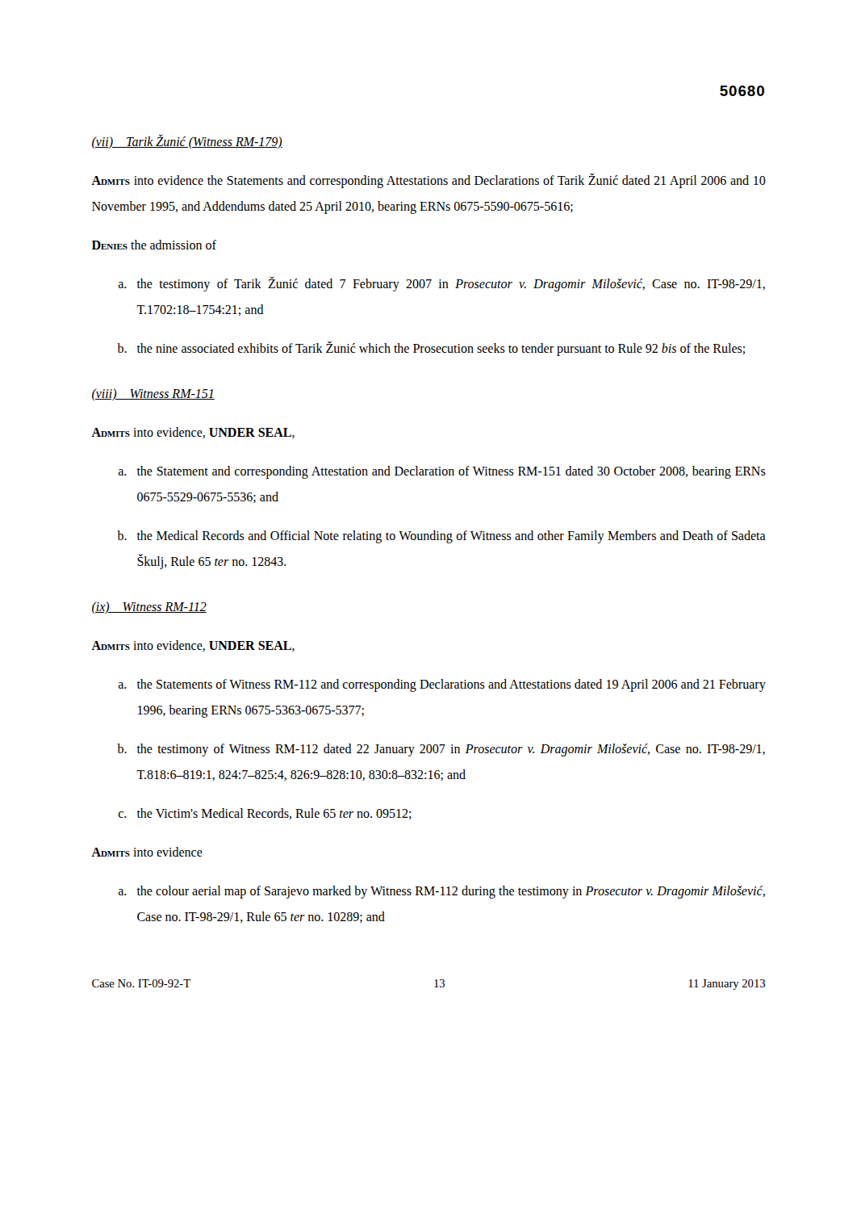50680
(vii) Tarik Žunić (Witness RM-179)
Admits into evidence the Statements and corresponding Attestations and Declarations of Tarik Žunić dated 21 April 2006 and 10 November 1995, and Addendums dated 25 April 2010, bearing ERNs 0675-5590-0675-5616;
Denies the admission of
the testimony of Tarik Žunić dated 7 February 2007 in Prosecutor v. Dragomir Milošević, Case no. IT-98-29/1, T.1702:18–1754:21; and
the nine associated exhibits of Tarik Žunić which the Prosecution seeks to tender pursuant to Rule 92 bis of the Rules;
(viii) Witness RM-151
Admits into evidence, UNDER SEAL,
the Statement and corresponding Attestation and Declaration of Witness RM-151 dated 30 October 2008, bearing ERNs 0675-5529-0675-5536; and
the Medical Records and Official Note relating to Wounding of Witness and other Family Members and Death of Sadeta Škulj, Rule 65 ter no. 12843.
(ix) Witness RM-112
Admits into evidence, UNDER SEAL,
the Statements of Witness RM-112 and corresponding Declarations and Attestations dated 19 April 2006 and 21 February 1996, bearing ERNs 0675-5363-0675-5377;
the testimony of Witness RM-112 dated 22 January 2007 in Prosecutor v. Dragomir Milošević, Case no. IT-98-29/1, T.818:6–819:1, 824:7–825:4, 826:9–828:10, 830:8–832:16; and
the Victim's Medical Records, Rule 65 ter no. 09512;
Admits into evidence
the colour aerial map of Sarajevo marked by Witness RM-112 during the testimony in Prosecutor v. Dragomir Milošević, Case no. IT-98-29/1, Rule 65 ter no. 10289; and
Case No. IT-09-92-T
13
11 January 2013